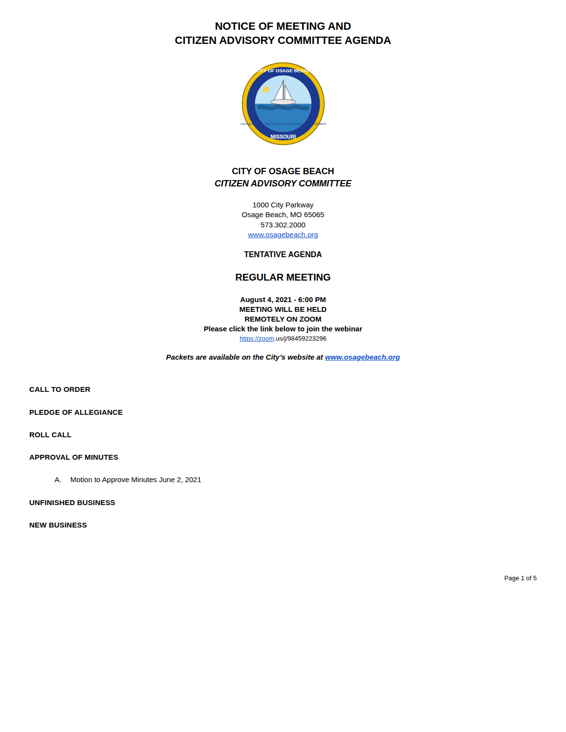NOTICE OF MEETING AND
CITIZEN ADVISORY COMMITTEE AGENDA
CITY OF OSAGE BEACH MISSOURI OSAGE BEACH · THE HEART OF THE LAKE OF THE OZARKS
CITY OF OSAGE BEACH
CITIZEN ADVISORY COMMITTEE
1000 City Parkway
Osage Beach, MO 65065
573.302.2000
www.osagebeach.org
TENTATIVE AGENDA
REGULAR MEETING
August 4, 2021 - 6:00 PM
MEETING WILL BE HELD
REMOTELY ON ZOOM
Please click the link below to join the webinar
https://zoom.us/j/98459223296
Packets are available on the City’s website at www.osagebeach.org
CALL TO ORDER
PLEDGE OF ALLEGIANCE
ROLL CALL
APPROVAL OF MINUTES
Motion to Approve Minutes June 2, 2021
UNFINISHED BUSINESS
NEW BUSINESS
Page 1 of 5